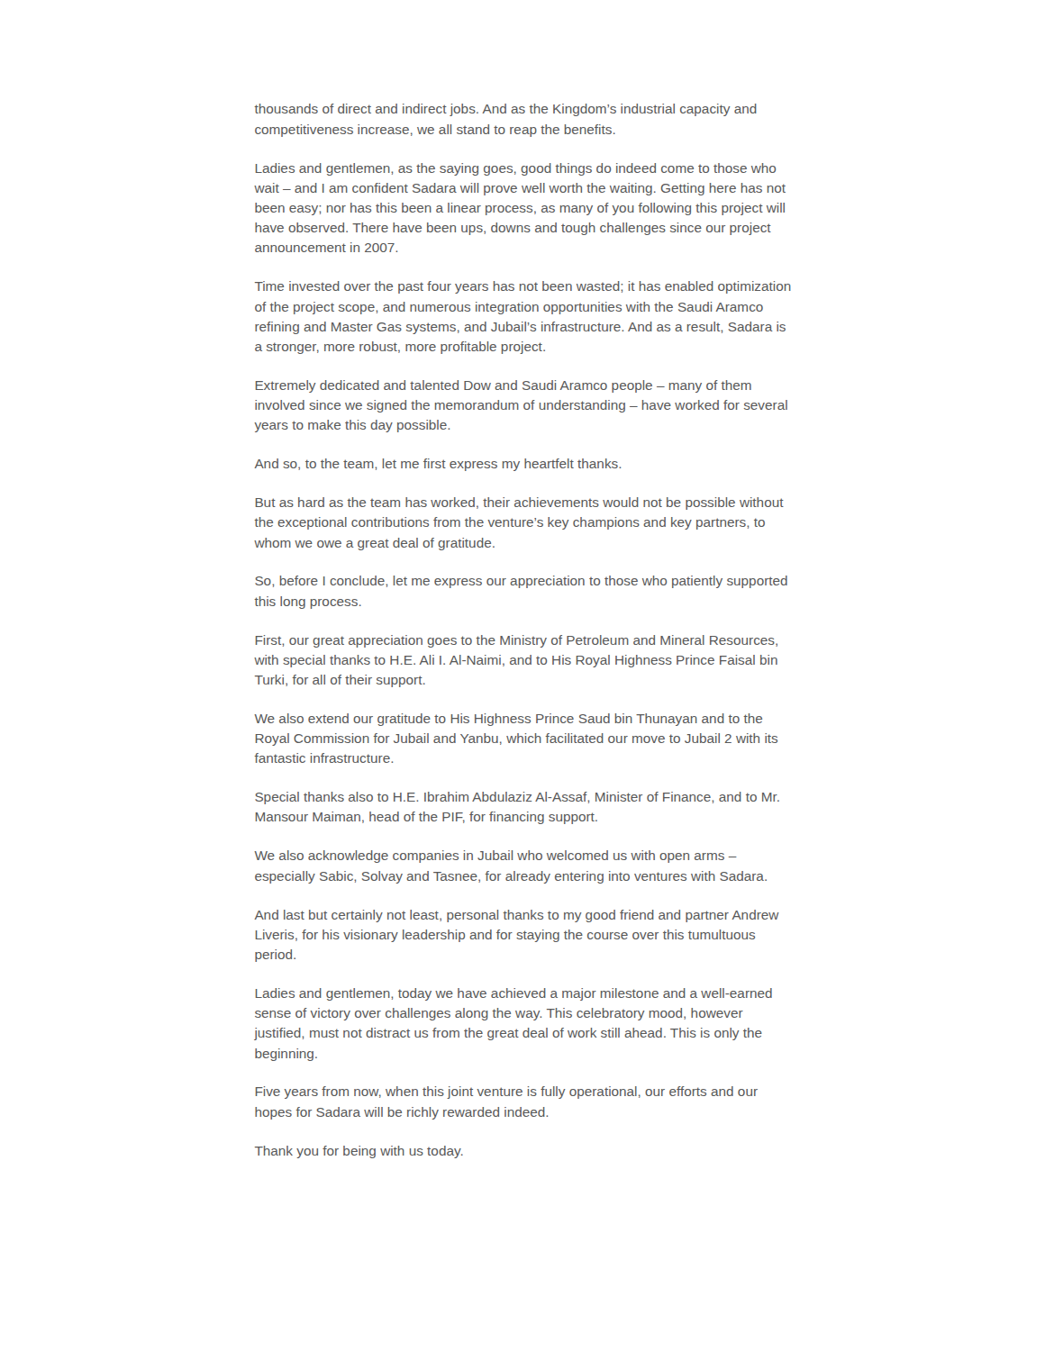thousands of direct and indirect jobs. And as the Kingdom’s industrial capacity and competitiveness increase, we all stand to reap the benefits.
Ladies and gentlemen, as the saying goes, good things do indeed come to those who wait – and I am confident Sadara will prove well worth the waiting. Getting here has not been easy; nor has this been a linear process, as many of you following this project will have observed. There have been ups, downs and tough challenges since our project announcement in 2007.
Time invested over the past four years has not been wasted; it has enabled optimization of the project scope, and numerous integration opportunities with the Saudi Aramco refining and Master Gas systems, and Jubail’s infrastructure. And as a result, Sadara is a stronger, more robust, more profitable project.
Extremely dedicated and talented Dow and Saudi Aramco people – many of them involved since we signed the memorandum of understanding – have worked for several years to make this day possible.
And so, to the team, let me first express my heartfelt thanks.
But as hard as the team has worked, their achievements would not be possible without the exceptional contributions from the venture’s key champions and key partners, to whom we owe a great deal of gratitude.
So, before I conclude, let me express our appreciation to those who patiently supported this long process.
First, our great appreciation goes to the Ministry of Petroleum and Mineral Resources, with special thanks to H.E. Ali I. Al-Naimi, and to His Royal Highness Prince Faisal bin Turki, for all of their support.
We also extend our gratitude to His Highness Prince Saud bin Thunayan and to the Royal Commission for Jubail and Yanbu, which facilitated our move to Jubail 2 with its fantastic infrastructure.
Special thanks also to H.E. Ibrahim Abdulaziz Al-Assaf, Minister of Finance, and to Mr. Mansour Maiman, head of the PIF, for financing support.
We also acknowledge companies in Jubail who welcomed us with open arms – especially Sabic, Solvay and Tasnee, for already entering into ventures with Sadara.
And last but certainly not least, personal thanks to my good friend and partner Andrew Liveris, for his visionary leadership and for staying the course over this tumultuous period.
Ladies and gentlemen, today we have achieved a major milestone and a well-earned sense of victory over challenges along the way. This celebratory mood, however justified, must not distract us from the great deal of work still ahead. This is only the beginning.
Five years from now, when this joint venture is fully operational, our efforts and our hopes for Sadara will be richly rewarded indeed.
Thank you for being with us today.